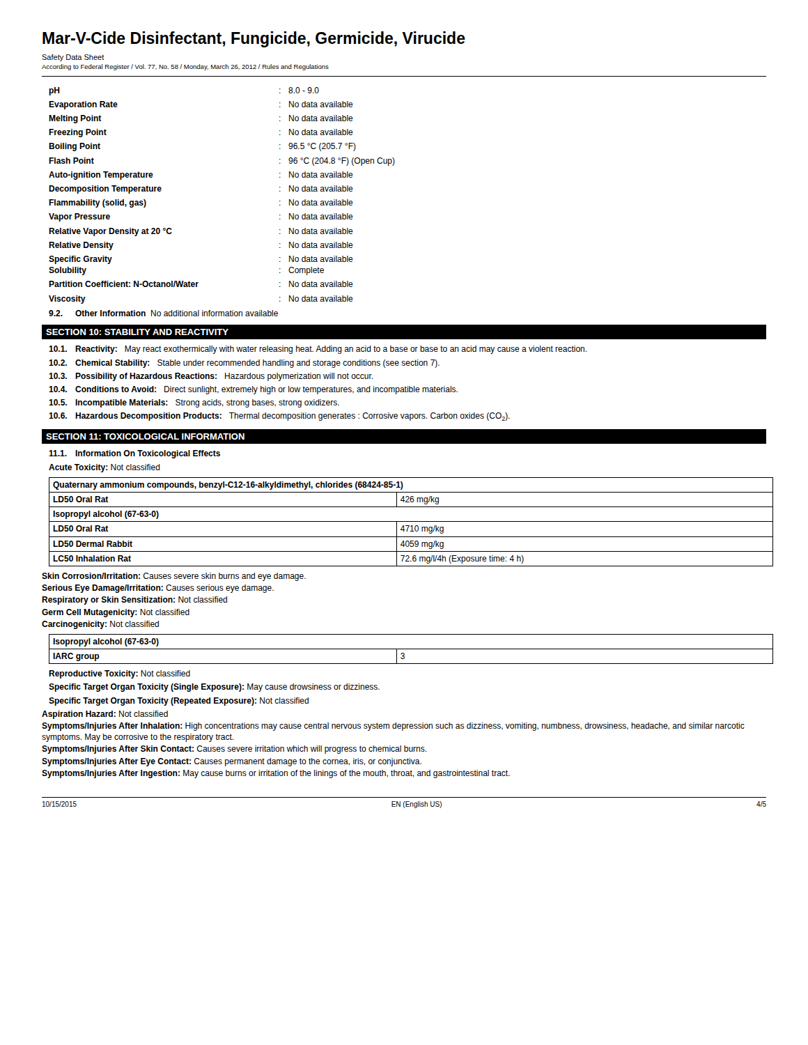Mar-V-Cide Disinfectant, Fungicide, Germicide, Virucide
Safety Data Sheet
According to Federal Register / Vol. 77, No. 58 / Monday, March 26, 2012 / Rules and Regulations
| pH | : | 8.0 - 9.0 |
| Evaporation Rate | : | No data available |
| Melting Point | : | No data available |
| Freezing Point | : | No data available |
| Boiling Point | : | 96.5 °C (205.7 °F) |
| Flash Point | : | 96 °C (204.8 °F) (Open Cup) |
| Auto-ignition Temperature | : | No data available |
| Decomposition Temperature | : | No data available |
| Flammability (solid, gas) | : | No data available |
| Vapor Pressure | : | No data available |
| Relative Vapor Density at 20 °C | : | No data available |
| Relative Density | : | No data available |
| Specific Gravity Solubility | : : | No data available Complete |
| Partition Coefficient: N-Octanol/Water | : | No data available |
| Viscosity | : | No data available |
9.2. Other Information No additional information available
SECTION 10: STABILITY AND REACTIVITY
10.1. Reactivity: May react exothermically with water releasing heat. Adding an acid to a base or base to an acid may cause a violent reaction.
10.2. Chemical Stability: Stable under recommended handling and storage conditions (see section 7).
10.3. Possibility of Hazardous Reactions: Hazardous polymerization will not occur.
10.4. Conditions to Avoid: Direct sunlight, extremely high or low temperatures, and incompatible materials.
10.5. Incompatible Materials: Strong acids, strong bases, strong oxidizers.
10.6. Hazardous Decomposition Products: Thermal decomposition generates : Corrosive vapors. Carbon oxides (CO2).
SECTION 11: TOXICOLOGICAL INFORMATION
11.1. Information On Toxicological Effects
Acute Toxicity: Not classified
| Quaternary ammonium compounds, benzyl-C12-16-alkyldimethyl, chlorides (68424-85-1) |
| LD50 Oral Rat | 426 mg/kg |
| Isopropyl alcohol (67-63-0) |
| LD50 Oral Rat | 4710 mg/kg |
| LD50 Dermal Rabbit | 4059 mg/kg |
| LC50 Inhalation Rat | 72.6 mg/l/4h (Exposure time: 4 h) |
Skin Corrosion/Irritation: Causes severe skin burns and eye damage.
Serious Eye Damage/Irritation: Causes serious eye damage.
Respiratory or Skin Sensitization: Not classified
Germ Cell Mutagenicity: Not classified
Carcinogenicity: Not classified
| Isopropyl alcohol (67-63-0) |
| IARC group | 3 |
Reproductive Toxicity: Not classified
Specific Target Organ Toxicity (Single Exposure): May cause drowsiness or dizziness.
Specific Target Organ Toxicity (Repeated Exposure): Not classified
Aspiration Hazard: Not classified
Symptoms/Injuries After Inhalation: High concentrations may cause central nervous system depression such as dizziness, vomiting, numbness, drowsiness, headache, and similar narcotic symptoms. May be corrosive to the respiratory tract.
Symptoms/Injuries After Skin Contact: Causes severe irritation which will progress to chemical burns.
Symptoms/Injuries After Eye Contact: Causes permanent damage to the cornea, iris, or conjunctiva.
Symptoms/Injuries After Ingestion: May cause burns or irritation of the linings of the mouth, throat, and gastrointestinal tract.
10/15/2015 EN (English US) 4/5